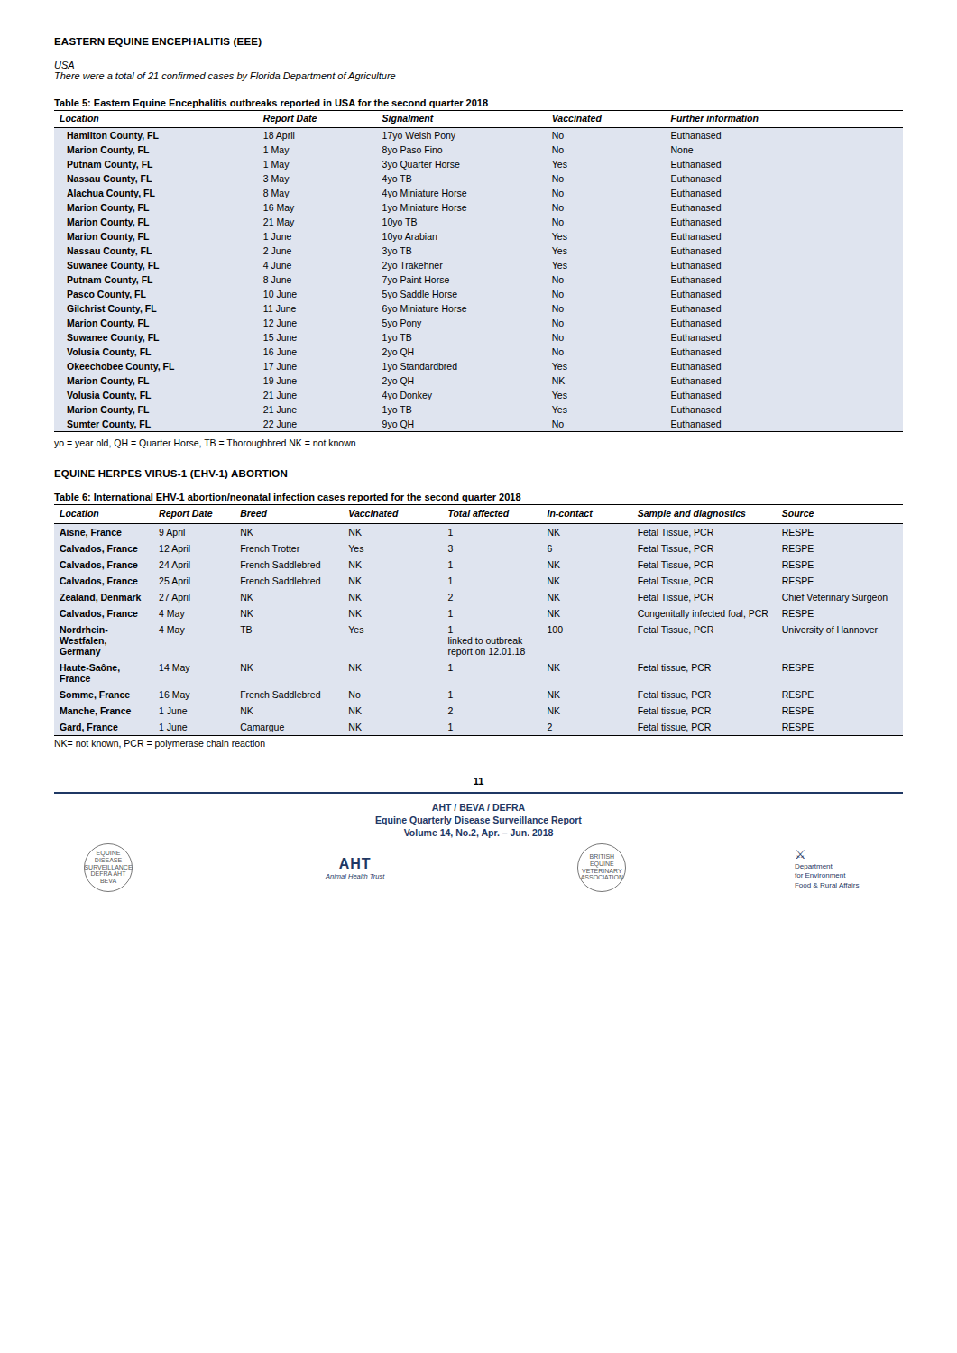EASTERN EQUINE ENCEPHALITIS (EEE)
USA
There were a total of 21 confirmed cases by Florida Department of Agriculture
Table 5: Eastern Equine Encephalitis outbreaks reported in USA for the second quarter 2018
| Location | Report Date | Signalment | Vaccinated | Further information |
| --- | --- | --- | --- | --- |
| Hamilton County, FL | 18 April | 17yo Welsh Pony | No | Euthanased |
| Marion County, FL | 1 May | 8yo Paso Fino | No | None |
| Putnam County, FL | 1 May | 3yo Quarter Horse | Yes | Euthanased |
| Nassau County, FL | 3 May | 4yo TB | No | Euthanased |
| Alachua County, FL | 8 May | 4yo Miniature Horse | No | Euthanased |
| Marion County, FL | 16 May | 1yo Miniature Horse | No | Euthanased |
| Marion County, FL | 21 May | 10yo TB | No | Euthanased |
| Marion County, FL | 1 June | 10yo Arabian | Yes | Euthanased |
| Nassau County, FL | 2 June | 3yo TB | Yes | Euthanased |
| Suwanee County, FL | 4 June | 2yo Trakehner | Yes | Euthanased |
| Putnam County, FL | 8 June | 7yo Paint Horse | No | Euthanased |
| Pasco County, FL | 10 June | 5yo Saddle Horse | No | Euthanased |
| Gilchrist County, FL | 11 June | 6yo Miniature Horse | No | Euthanased |
| Marion County, FL | 12 June | 5yo Pony | No | Euthanased |
| Suwanee County, FL | 15 June | 1yo TB | No | Euthanased |
| Volusia County, FL | 16 June | 2yo QH | No | Euthanased |
| Okeechobee County, FL | 17 June | 1yo Standardbred | Yes | Euthanased |
| Marion County, FL | 19 June | 2yo QH | NK | Euthanased |
| Volusia County, FL | 21 June | 4yo Donkey | Yes | Euthanased |
| Marion County, FL | 21 June | 1yo TB | Yes | Euthanased |
| Sumter County, FL | 22 June | 9yo QH | No | Euthanased |
yo = year old, QH = Quarter Horse, TB = Thoroughbred NK = not known
EQUINE HERPES VIRUS-1 (EHV-1) ABORTION
Table 6: International EHV-1 abortion/neonatal infection cases reported for the second quarter 2018
| Location | Report Date | Breed | Vaccinated | Total affected | In-contact | Sample and diagnostics | Source |
| --- | --- | --- | --- | --- | --- | --- | --- |
| Aisne, France | 9 April | NK | NK | 1 | NK | Fetal Tissue, PCR | RESPE |
| Calvados, France | 12 April | French Trotter | Yes | 3 | 6 | Fetal Tissue, PCR | RESPE |
| Calvados, France | 24 April | French Saddlebred | NK | 1 | NK | Fetal Tissue, PCR | RESPE |
| Calvados, France | 25 April | French Saddlebred | NK | 1 | NK | Fetal Tissue, PCR | RESPE |
| Zealand, Denmark | 27 April | NK | NK | 2 | NK | Fetal Tissue, PCR | Chief Veterinary Surgeon |
| Calvados, France | 4 May | NK | NK | 1 | NK | Congenitally infected foal, PCR | RESPE |
| Nordrhein-Westfalen, Germany | 4 May | TB | Yes | 1 linked to outbreak report on 12.01.18 | 100 | Fetal Tissue, PCR | University of Hannover |
| Haute-Saône, France | 14 May | NK | NK | 1 | NK | Fetal tissue, PCR | RESPE |
| Somme, France | 16 May | French Saddlebred | No | 1 | NK | Fetal tissue, PCR | RESPE |
| Manche, France | 1 June | NK | NK | 2 | NK | Fetal tissue, PCR | RESPE |
| Gard, France | 1 June | Camargue | NK | 1 | 2 | Fetal tissue, PCR | RESPE |
NK= not known, PCR = polymerase chain reaction
11
AHT / BEVA / DEFRA
Equine Quarterly Disease Surveillance Report
Volume 14, No.2, Apr. – Jun. 2018
EQUINE DISEASE
SURVEILLANCE
DEFRA AHT BEVA
AHT
Animal Health Trust
BRITISH EQUINE
VETERINARY
ASSOCIATION
⚔
Department
for Environment
Food & Rural Affairs